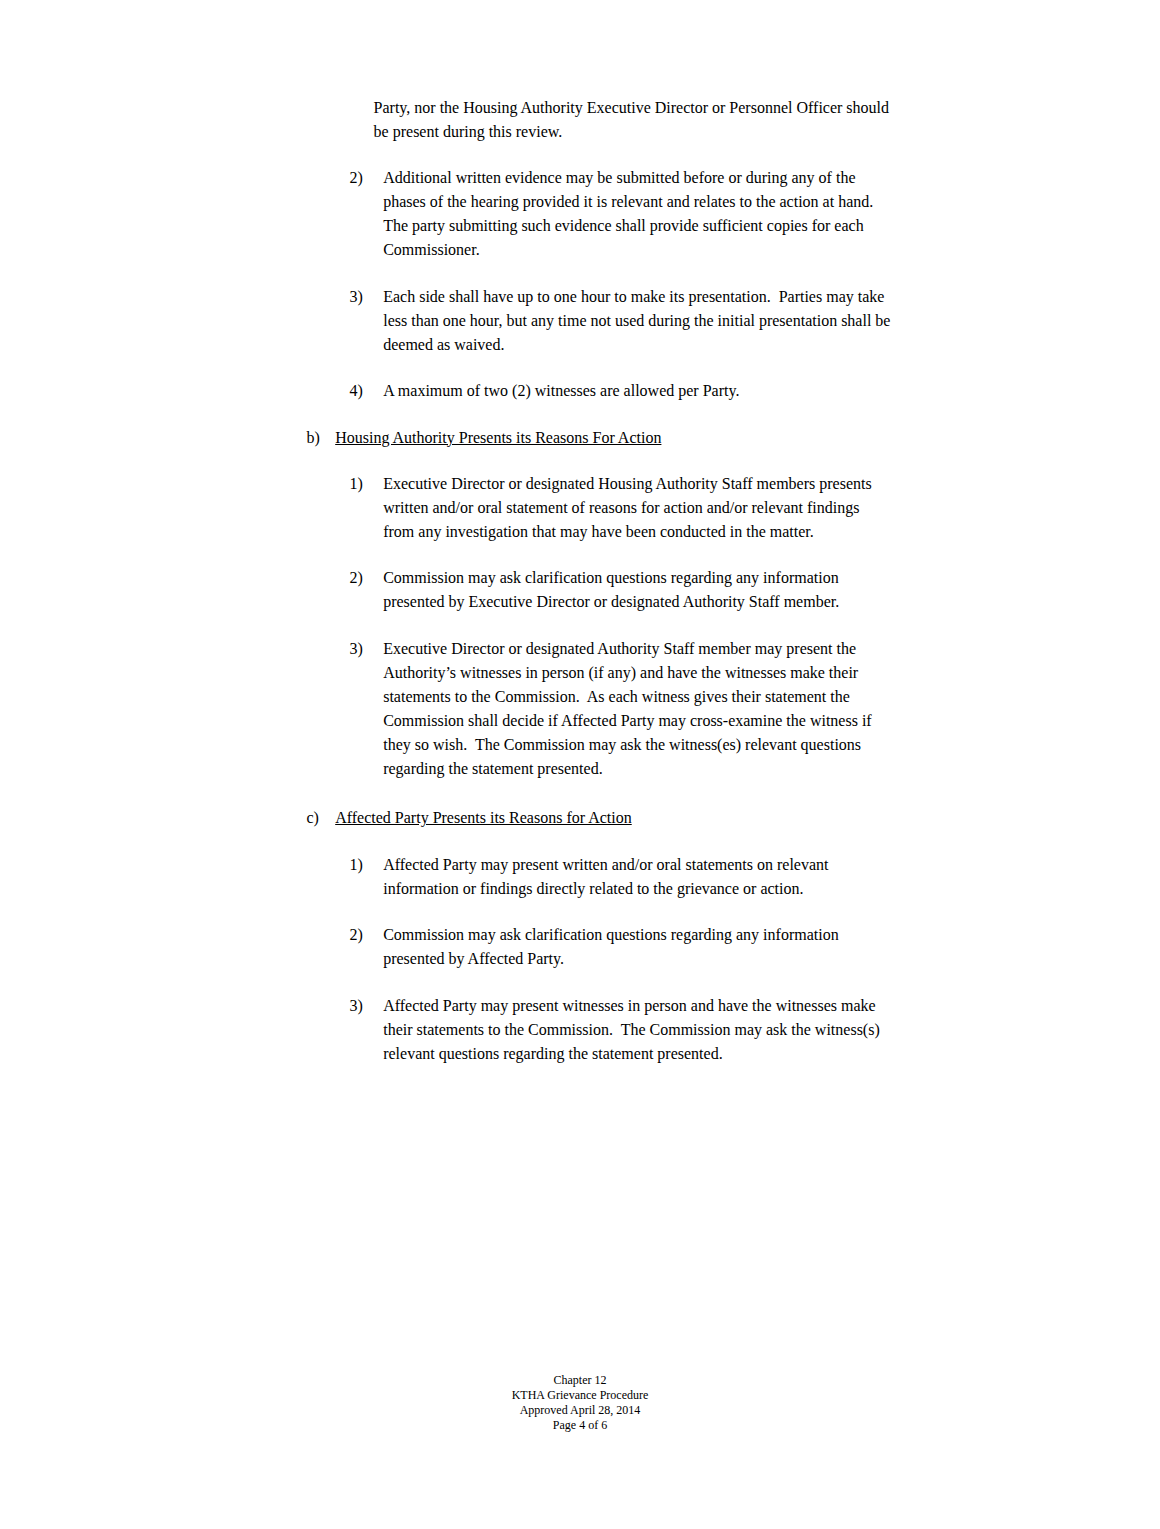Party, nor the Housing Authority Executive Director or Personnel Officer should be present during this review.
2) Additional written evidence may be submitted before or during any of the phases of the hearing provided it is relevant and relates to the action at hand. The party submitting such evidence shall provide sufficient copies for each Commissioner.
3) Each side shall have up to one hour to make its presentation. Parties may take less than one hour, but any time not used during the initial presentation shall be deemed as waived.
4) A maximum of two (2) witnesses are allowed per Party.
b) Housing Authority Presents its Reasons For Action
1) Executive Director or designated Housing Authority Staff members presents written and/or oral statement of reasons for action and/or relevant findings from any investigation that may have been conducted in the matter.
2) Commission may ask clarification questions regarding any information presented by Executive Director or designated Authority Staff member.
3) Executive Director or designated Authority Staff member may present the Authority’s witnesses in person (if any) and have the witnesses make their statements to the Commission. As each witness gives their statement the Commission shall decide if Affected Party may cross-examine the witness if they so wish. The Commission may ask the witness(es) relevant questions regarding the statement presented.
c) Affected Party Presents its Reasons for Action
1) Affected Party may present written and/or oral statements on relevant information or findings directly related to the grievance or action.
2) Commission may ask clarification questions regarding any information presented by Affected Party.
3) Affected Party may present witnesses in person and have the witnesses make their statements to the Commission. The Commission may ask the witness(s) relevant questions regarding the statement presented.
Chapter 12
KTHA Grievance Procedure
Approved April 28, 2014
Page 4 of 6